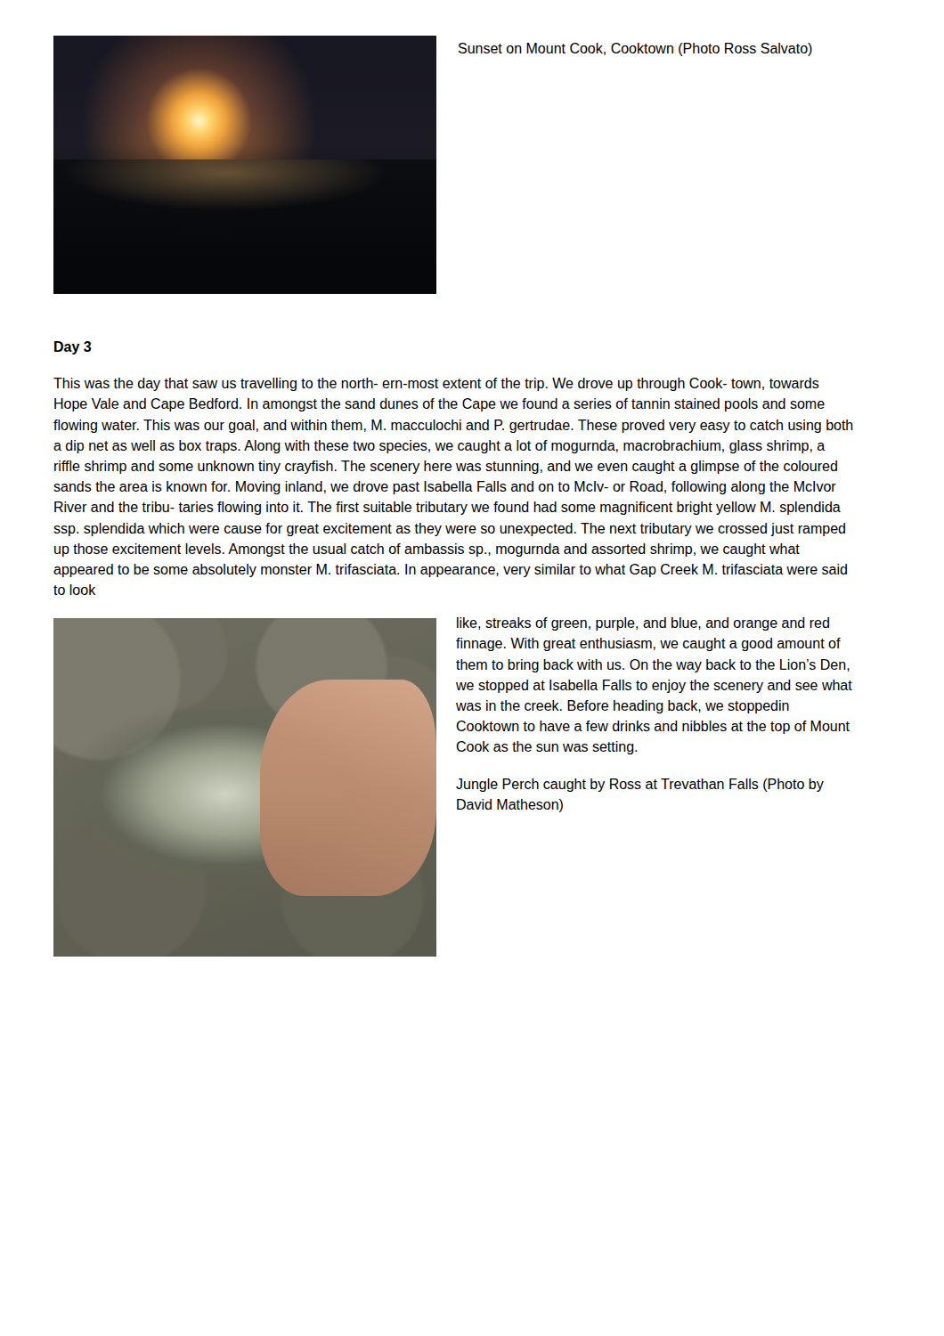Sunset on Mount Cook, Cooktown (Photo Ross Salvato)
Day 3
This was the day that saw us travelling to the north- ern-most extent of the trip. We drove up through Cook- town, towards Hope Vale and Cape Bedford. In amongst the sand dunes of the Cape we found a series of tannin stained pools and some flowing water. This was our goal, and within them, M. macculochi and P. gertrudae. These proved very easy to catch using both a dip net as well as box traps. Along with these two species, we caught a lot of mogurnda, macrobrachium, glass shrimp, a riffle shrimp and some unknown tiny crayfish. The scenery here was stunning, and we even caught a glimpse of the coloured sands the area is known for. Moving inland, we drove past Isabella Falls and on to McIv- or Road, following along the McIvor River and the tribu- taries flowing into it. The first suitable tributary we found had some magnificent bright yellow M. splendida ssp. splendida which were cause for great excitement as they were so unexpected. The next tributary we crossed just ramped up those excitement levels. Amongst the usual catch of ambassis sp., mogurnda and assorted shrimp, we caught what appeared to be some absolutely monster M. trifasciata. In appearance, very similar to what Gap Creek M. trifasciata were said to look
Jungle Perch caught by Ross at Trevathan Falls (Photo by David Matheson)
like, streaks of green, purple, and blue, and orange and red finnage. With great enthusiasm, we caught a good amount of them to bring back with us. On the way back to the Lion’s Den, we stopped at Isabella Falls to enjoy the scenery and see what was in the creek. Before heading back, we stoppedin Cooktown to have a few drinks and nibbles at the top of Mount Cook as the sun was setting.
Jungle Perch caught by Ross at Trevathan Falls (Photo by David Matheson)